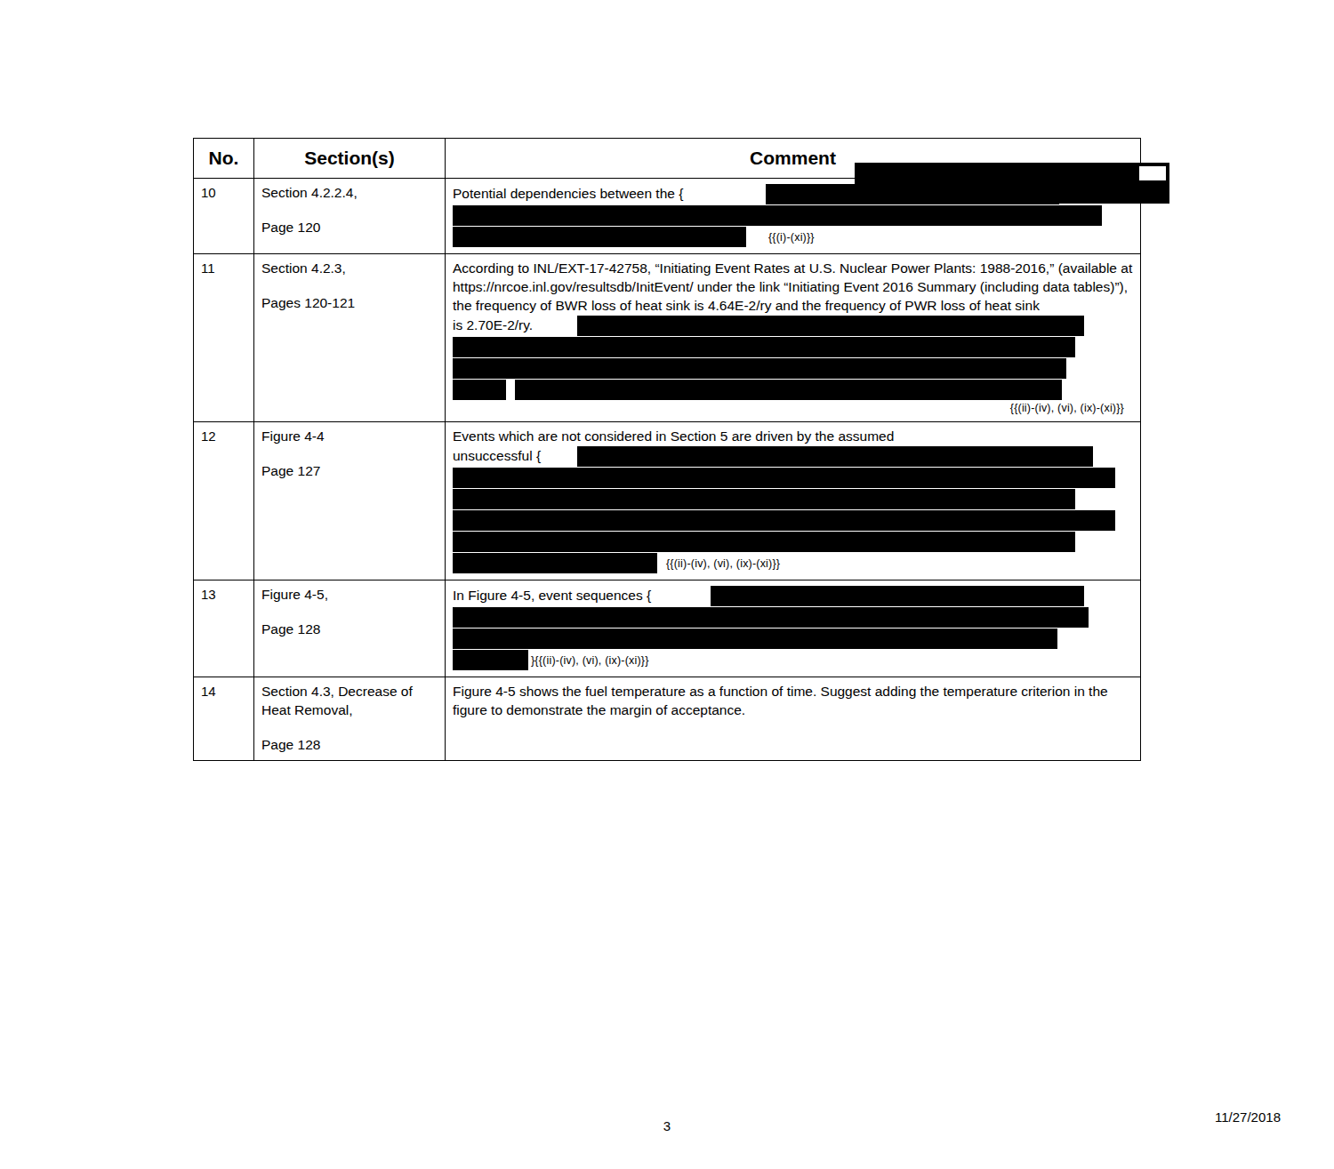| No. | Section(s) | Comment |
| --- | --- | --- |
| 10 | Section 4.2.2.4, Page 120 | Potential dependencies between the { {{(i)-(xi)}} |
| 11 | Section 4.2.3, Pages 120-121 | According to INL/EXT-17-42758, “Initiating Event Rates at U.S. Nuclear Power Plants: 1988-2016,” (available at https://nrcoe.inl.gov/resultsdb/InitEvent/ under the link “Initiating Event 2016 Summary (including data tables)”), the frequency of BWR loss of heat sink is 4.64E-2/ry and the frequency of PWR loss of heat sink is 2.70E-2/ry. {{(ii)-(iv), (vi), (ix)-(xi)}} |
| 12 | Figure 4-4 Page 127 | Events which are not considered in Section 5 are driven by the assumed unsuccessful { {{(ii)-(iv), (vi), (ix)-(xi)}} |
| 13 | Figure 4-5, Page 128 | In Figure 4-5, event sequences { }{{(ii)-(iv), (vi), (ix)-(xi)}} |
| 14 | Section 4.3, Decrease of Heat Removal, Page 128 | Figure 4-5 shows the fuel temperature as a function of time. Suggest adding the temperature criterion in the figure to demonstrate the margin of acceptance. |
3
11/27/2018